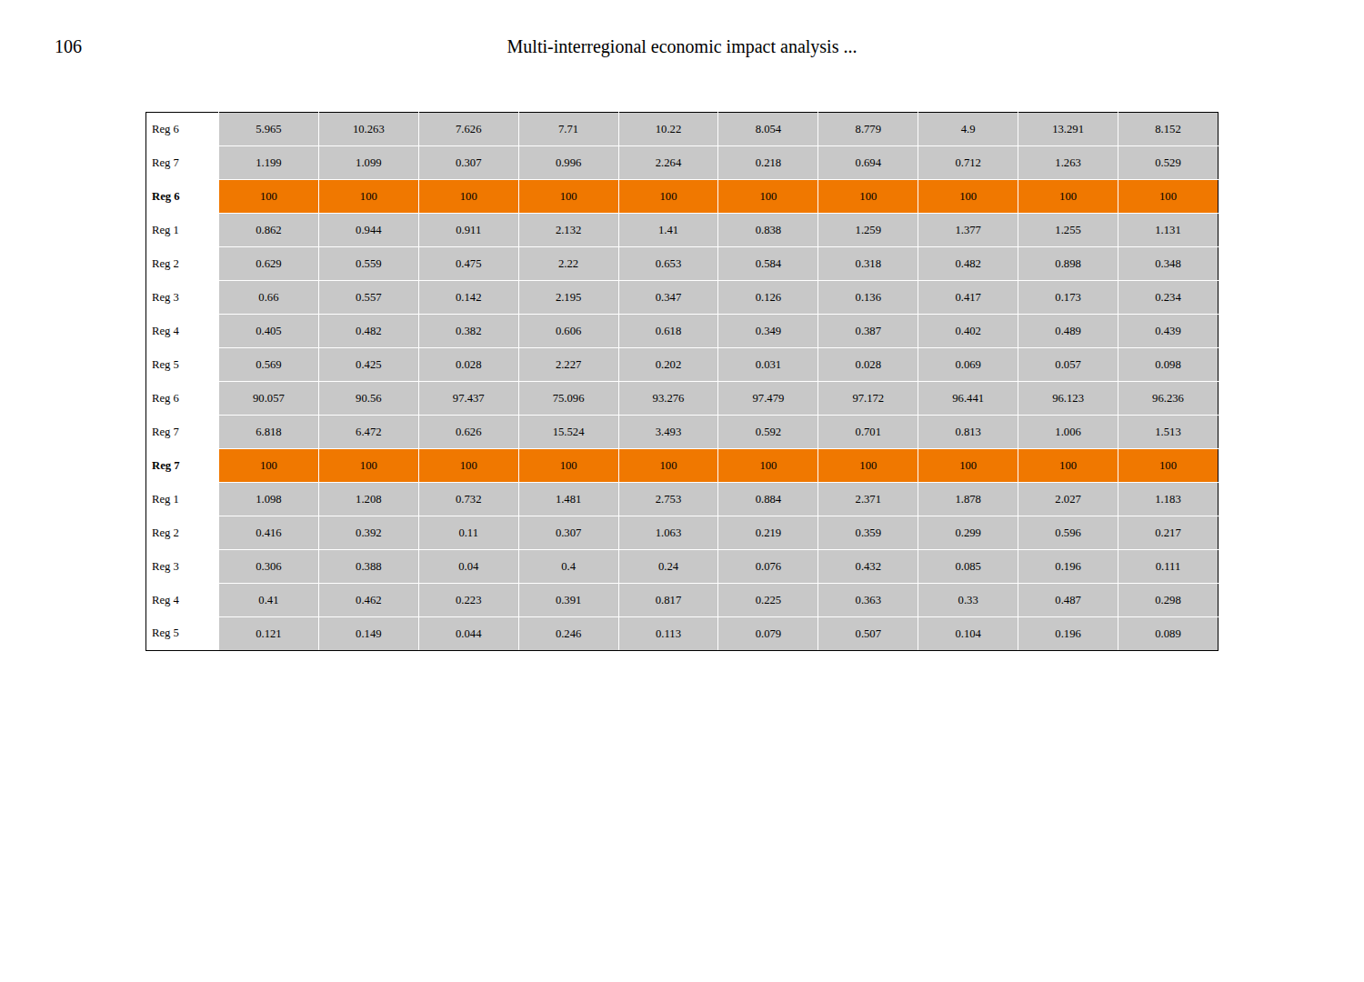106
Multi-interregional economic impact analysis ...
| Reg 6 | 5.965 | 10.263 | 7.626 | 7.71 | 10.22 | 8.054 | 8.779 | 4.9 | 13.291 | 8.152 |
| Reg 7 | 1.199 | 1.099 | 0.307 | 0.996 | 2.264 | 0.218 | 0.694 | 0.712 | 1.263 | 0.529 |
| Reg 6 | 100 | 100 | 100 | 100 | 100 | 100 | 100 | 100 | 100 | 100 |
| Reg 1 | 0.862 | 0.944 | 0.911 | 2.132 | 1.41 | 0.838 | 1.259 | 1.377 | 1.255 | 1.131 |
| Reg 2 | 0.629 | 0.559 | 0.475 | 2.22 | 0.653 | 0.584 | 0.318 | 0.482 | 0.898 | 0.348 |
| Reg 3 | 0.66 | 0.557 | 0.142 | 2.195 | 0.347 | 0.126 | 0.136 | 0.417 | 0.173 | 0.234 |
| Reg 4 | 0.405 | 0.482 | 0.382 | 0.606 | 0.618 | 0.349 | 0.387 | 0.402 | 0.489 | 0.439 |
| Reg 5 | 0.569 | 0.425 | 0.028 | 2.227 | 0.202 | 0.031 | 0.028 | 0.069 | 0.057 | 0.098 |
| Reg 6 | 90.057 | 90.56 | 97.437 | 75.096 | 93.276 | 97.479 | 97.172 | 96.441 | 96.123 | 96.236 |
| Reg 7 | 6.818 | 6.472 | 0.626 | 15.524 | 3.493 | 0.592 | 0.701 | 0.813 | 1.006 | 1.513 |
| Reg 7 | 100 | 100 | 100 | 100 | 100 | 100 | 100 | 100 | 100 | 100 |
| Reg 1 | 1.098 | 1.208 | 0.732 | 1.481 | 2.753 | 0.884 | 2.371 | 1.878 | 2.027 | 1.183 |
| Reg 2 | 0.416 | 0.392 | 0.11 | 0.307 | 1.063 | 0.219 | 0.359 | 0.299 | 0.596 | 0.217 |
| Reg 3 | 0.306 | 0.388 | 0.04 | 0.4 | 0.24 | 0.076 | 0.432 | 0.085 | 0.196 | 0.111 |
| Reg 4 | 0.41 | 0.462 | 0.223 | 0.391 | 0.817 | 0.225 | 0.363 | 0.33 | 0.487 | 0.298 |
| Reg 5 | 0.121 | 0.149 | 0.044 | 0.246 | 0.113 | 0.079 | 0.507 | 0.104 | 0.196 | 0.089 |